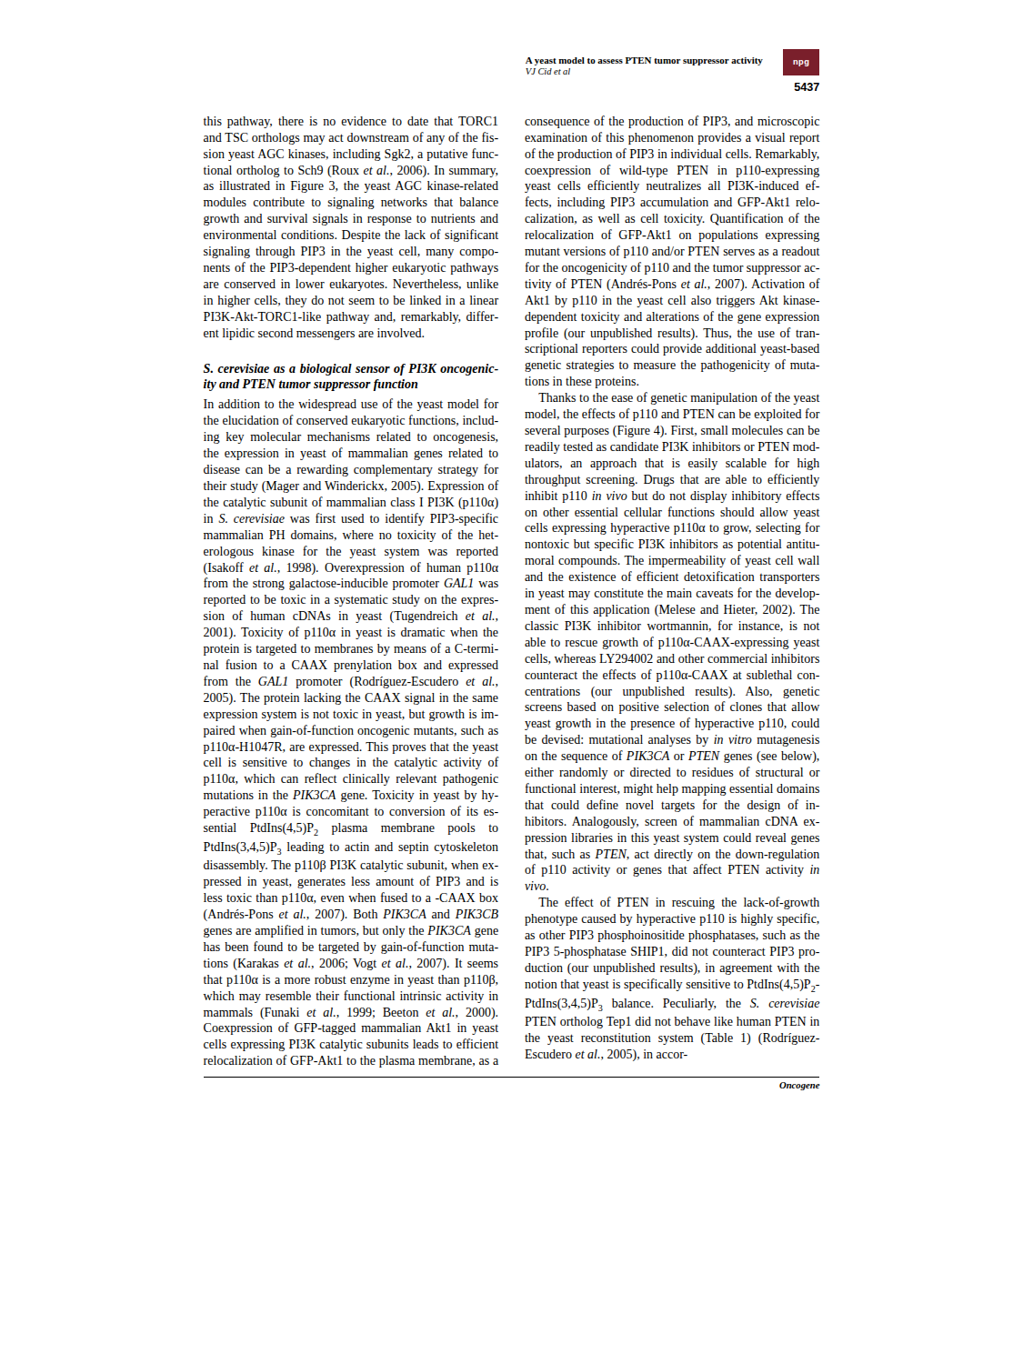A yeast model to assess PTEN tumor suppressor activity
VJ Cid et al
npg
5437
this pathway, there is no evidence to date that TORC1 and TSC orthologs may act downstream of any of the fission yeast AGC kinases, including Sgk2, a putative functional ortholog to Sch9 (Roux et al., 2006). In summary, as illustrated in Figure 3, the yeast AGC kinase-related modules contribute to signaling networks that balance growth and survival signals in response to nutrients and environmental conditions. Despite the lack of significant signaling through PIP3 in the yeast cell, many components of the PIP3-dependent higher eukaryotic pathways are conserved in lower eukaryotes. Nevertheless, unlike in higher cells, they do not seem to be linked in a linear PI3K-Akt-TORC1-like pathway and, remarkably, different lipidic second messengers are involved.
S. cerevisiae as a biological sensor of PI3K oncogenicity and PTEN tumor suppressor function
In addition to the widespread use of the yeast model for the elucidation of conserved eukaryotic functions, including key molecular mechanisms related to oncogenesis, the expression in yeast of mammalian genes related to disease can be a rewarding complementary strategy for their study (Mager and Winderickx, 2005). Expression of the catalytic subunit of mammalian class I PI3K (p110α) in S. cerevisiae was first used to identify PIP3-specific mammalian PH domains, where no toxicity of the heterologous kinase for the yeast system was reported (Isakoff et al., 1998). Overexpression of human p110α from the strong galactose-inducible promoter GAL1 was reported to be toxic in a systematic study on the expression of human cDNAs in yeast (Tugendreich et al., 2001). Toxicity of p110α in yeast is dramatic when the protein is targeted to membranes by means of a C-terminal fusion to a CAAX prenylation box and expressed from the GAL1 promoter (Rodríguez-Escudero et al., 2005). The protein lacking the CAAX signal in the same expression system is not toxic in yeast, but growth is impaired when gain-of-function oncogenic mutants, such as p110α-H1047R, are expressed. This proves that the yeast cell is sensitive to changes in the catalytic activity of p110α, which can reflect clinically relevant pathogenic mutations in the PIK3CA gene. Toxicity in yeast by hyperactive p110α is concomitant to conversion of its essential PtdIns(4,5)P2 plasma membrane pools to PtdIns(3,4,5)P3 leading to actin and septin cytoskeleton disassembly. The p110β PI3K catalytic subunit, when expressed in yeast, generates less amount of PIP3 and is less toxic than p110α, even when fused to a -CAAX box (Andrés-Pons et al., 2007). Both PIK3CA and PIK3CB genes are amplified in tumors, but only the PIK3CA gene has been found to be targeted by gain-of-function mutations (Karakas et al., 2006; Vogt et al., 2007). It seems that p110α is a more robust enzyme in yeast than p110β, which may resemble their functional intrinsic activity in mammals (Funaki et al., 1999; Beeton et al., 2000). Coexpression of GFP-tagged mammalian Akt1 in yeast cells expressing PI3K catalytic subunits leads to efficient relocalization of GFP-Akt1 to the plasma membrane, as a consequence of the production of PIP3, and microscopic examination of this phenomenon provides a visual report of the production of PIP3 in individual cells. Remarkably, coexpression of wild-type PTEN in p110-expressing yeast cells efficiently neutralizes all PI3K-induced effects, including PIP3 accumulation and GFP-Akt1 relocalization, as well as cell toxicity. Quantification of the relocalization of GFP-Akt1 on populations expressing mutant versions of p110 and/or PTEN serves as a readout for the oncogenicity of p110 and the tumor suppressor activity of PTEN (Andrés-Pons et al., 2007). Activation of Akt1 by p110 in the yeast cell also triggers Akt kinase-dependent toxicity and alterations of the gene expression profile (our unpublished results). Thus, the use of transcriptional reporters could provide additional yeast-based genetic strategies to measure the pathogenicity of mutations in these proteins.
Thanks to the ease of genetic manipulation of the yeast model, the effects of p110 and PTEN can be exploited for several purposes (Figure 4). First, small molecules can be readily tested as candidate PI3K inhibitors or PTEN modulators, an approach that is easily scalable for high throughput screening. Drugs that are able to efficiently inhibit p110 in vivo but do not display inhibitory effects on other essential cellular functions should allow yeast cells expressing hyperactive p110α to grow, selecting for nontoxic but specific PI3K inhibitors as potential antitumoral compounds. The impermeability of yeast cell wall and the existence of efficient detoxification transporters in yeast may constitute the main caveats for the development of this application (Melese and Hieter, 2002). The classic PI3K inhibitor wortmannin, for instance, is not able to rescue growth of p110α-CAAX-expressing yeast cells, whereas LY294002 and other commercial inhibitors counteract the effects of p110α-CAAX at sublethal concentrations (our unpublished results). Also, genetic screens based on positive selection of clones that allow yeast growth in the presence of hyperactive p110, could be devised: mutational analyses by in vitro mutagenesis on the sequence of PIK3CA or PTEN genes (see below), either randomly or directed to residues of structural or functional interest, might help mapping essential domains that could define novel targets for the design of inhibitors. Analogously, screen of mammalian cDNA expression libraries in this yeast system could reveal genes that, such as PTEN, act directly on the down-regulation of p110 activity or genes that affect PTEN activity in vivo.
The effect of PTEN in rescuing the lack-of-growth phenotype caused by hyperactive p110 is highly specific, as other PIP3 phosphoinositide phosphatases, such as the PIP3 5-phosphatase SHIP1, did not counteract PIP3 production (our unpublished results), in agreement with the notion that yeast is specifically sensitive to PtdIns(4,5)P2-PtdIns(3,4,5)P3 balance. Peculiarly, the S. cerevisiae PTEN ortholog Tep1 did not behave like human PTEN in the yeast reconstitution system (Table 1) (Rodríguez-Escudero et al., 2005), in accor-
Oncogene